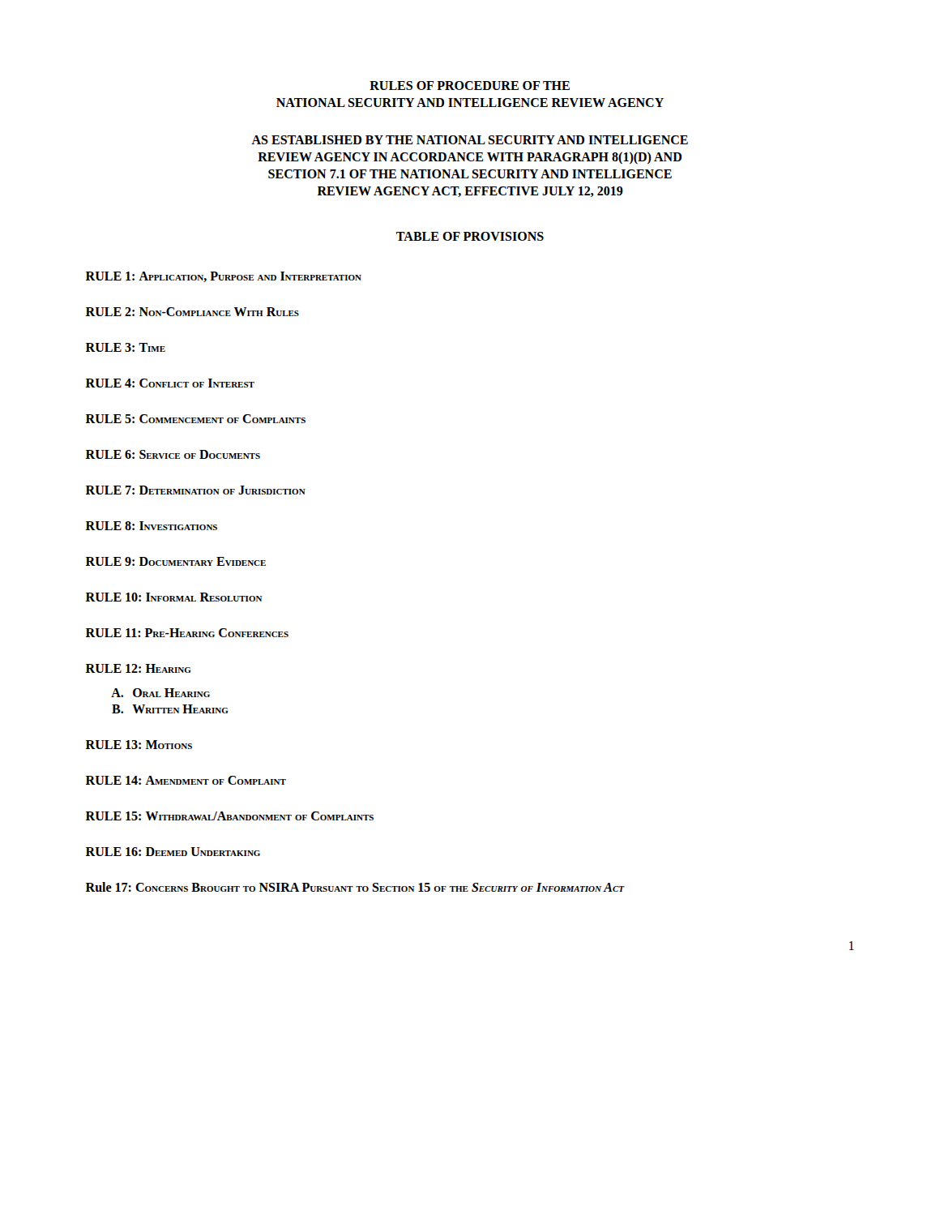Rules of Procedure of the
National Security and Intelligence Review Agency
As established by the National Security and Intelligence
Review Agency in accordance with paragraph 8(1)(d) and
section 7.1 of the National Security and Intelligence
Review Agency Act, effective July 12, 2019
Table of Provisions
Rule 1: Application, Purpose and Interpretation
Rule 2: Non-Compliance With Rules
Rule 3: Time
Rule 4: Conflict of Interest
Rule 5: Commencement of Complaints
Rule 6: Service of Documents
Rule 7: Determination of Jurisdiction
Rule 8: Investigations
Rule 9: Documentary Evidence
Rule 10: Informal Resolution
Rule 11: Pre-Hearing Conferences
Rule 12: Hearing
Oral Hearing
Written Hearing
Rule 13: Motions
Rule 14: Amendment of Complaint
Rule 15: Withdrawal/Abandonment of Complaints
Rule 16: Deemed Undertaking
Rule 17: Concerns Brought to NSIRA Pursuant to Section 15 of the Security of Information Act
1